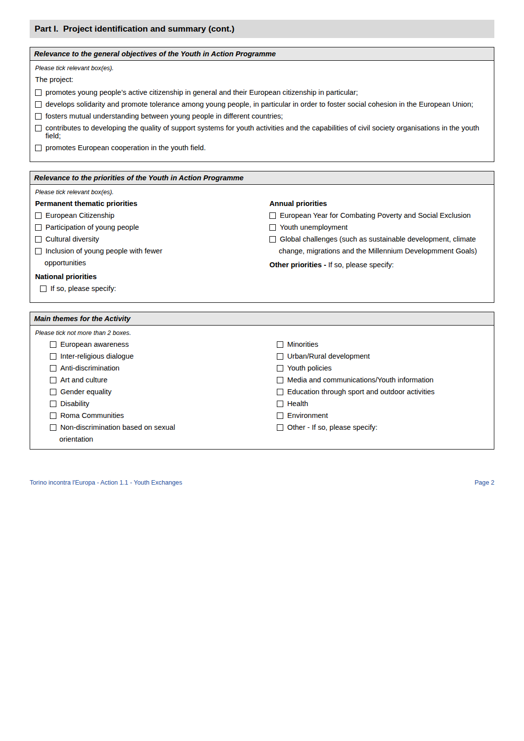Part I. Project identification and summary (cont.)
Relevance to the general objectives of the Youth in Action Programme
Please tick relevant box(es).
The project:
promotes young people’s active citizenship in general and their European citizenship in particular;
develops solidarity and promote tolerance among young people, in particular in order to foster social cohesion in the European Union;
fosters mutual understanding between young people in different countries;
contributes to developing the quality of support systems for youth activities and the capabilities of civil society organisations in the youth field;
promotes European cooperation in the youth field.
Relevance to the priorities of the Youth in Action Programme
Please tick relevant box(es).
Permanent thematic priorities
European Citizenship
Participation of young people
Cultural diversity
Inclusion of young people with fewer
opportunities
National priorities
If so, please specify:
Annual priorities
European Year for Combating Poverty and Social Exclusion
Youth unemployment
Global challenges (such as sustainable development, climate
change, migrations and the Millennium Developmment Goals)
Other priorities - If so, please specify:
Main themes for the Activity
Please tick not more than 2 boxes.
European awareness
Inter-religious dialogue
Anti-discrimination
Art and culture
Gender equality
Disability
Roma Communities
Non-discrimination based on sexual
orientation
Minorities
Urban/Rural development
Youth policies
Media and communications/Youth information
Education through sport and outdoor activities
Health
Environment
Other - If so, please specify:
Torino incontra l'Europa - Action 1.1 - Youth Exchanges Page 2